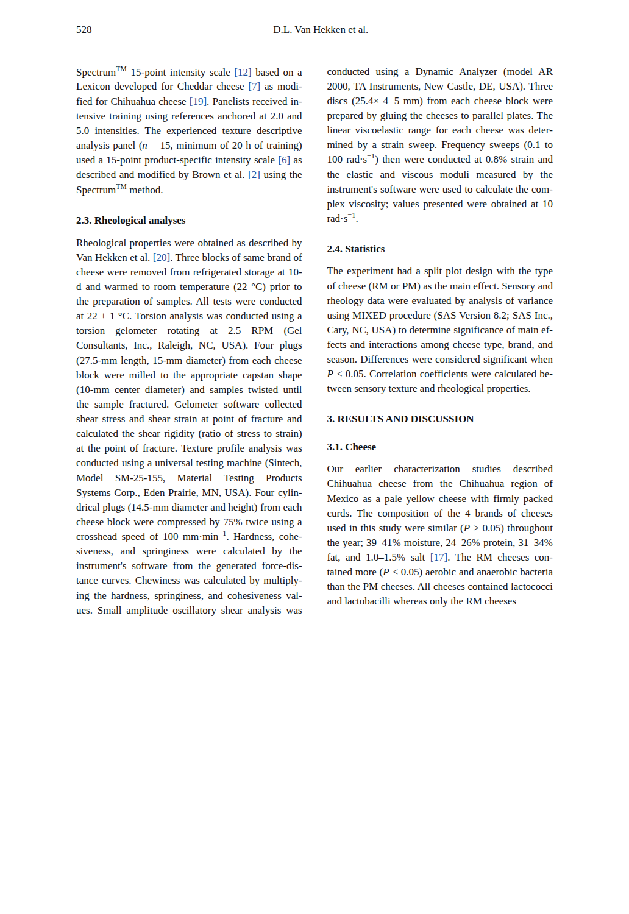528 D.L. Van Hekken et al.
SpectrumTM 15-point intensity scale [12] based on a Lexicon developed for Cheddar cheese [7] as modified for Chihuahua cheese [19]. Panelists received intensive training using references anchored at 2.0 and 5.0 intensities. The experienced texture descriptive analysis panel (n = 15, minimum of 20 h of training) used a 15-point product-specific intensity scale [6] as described and modified by Brown et al. [2] using the SpectrumTM method.
2.3. Rheological analyses
Rheological properties were obtained as described by Van Hekken et al. [20]. Three blocks of same brand of cheese were removed from refrigerated storage at 10-d and warmed to room temperature (22 °C) prior to the preparation of samples. All tests were conducted at 22 ± 1 °C. Torsion analysis was conducted using a torsion gelometer rotating at 2.5 RPM (Gel Consultants, Inc., Raleigh, NC, USA). Four plugs (27.5-mm length, 15-mm diameter) from each cheese block were milled to the appropriate capstan shape (10-mm center diameter) and samples twisted until the sample fractured. Gelometer software collected shear stress and shear strain at point of fracture and calculated the shear rigidity (ratio of stress to strain) at the point of fracture. Texture profile analysis was conducted using a universal testing machine (Sintech, Model SM-25-155, Material Testing Products Systems Corp., Eden Prairie, MN, USA). Four cylindrical plugs (14.5-mm diameter and height) from each cheese block were compressed by 75% twice using a crosshead speed of 100 mm·min−1. Hardness, cohesiveness, and springiness were calculated by the instrument's software from the generated force-distance curves. Chewiness was calculated by multiplying the hardness, springiness, and cohesiveness values. Small amplitude oscillatory shear analysis was conducted using a Dynamic Analyzer (model AR 2000, TA Instruments, New Castle, DE, USA). Three discs (25.4× 4−5 mm) from each cheese block were prepared by gluing the cheeses to parallel plates. The linear viscoelastic range for each cheese was determined by a strain sweep. Frequency sweeps (0.1 to 100 rad·s−1) then were conducted at 0.8% strain and the elastic and viscous moduli measured by the instrument's software were used to calculate the complex viscosity; values presented were obtained at 10 rad·s−1.
2.4. Statistics
The experiment had a split plot design with the type of cheese (RM or PM) as the main effect. Sensory and rheology data were evaluated by analysis of variance using MIXED procedure (SAS Version 8.2; SAS Inc., Cary, NC, USA) to determine significance of main effects and interactions among cheese type, brand, and season. Differences were considered significant when P < 0.05. Correlation coefficients were calculated between sensory texture and rheological properties.
3. RESULTS AND DISCUSSION
3.1. Cheese
Our earlier characterization studies described Chihuahua cheese from the Chihuahua region of Mexico as a pale yellow cheese with firmly packed curds. The composition of the 4 brands of cheeses used in this study were similar (P > 0.05) throughout the year; 39–41% moisture, 24–26% protein, 31–34% fat, and 1.0–1.5% salt [17]. The RM cheeses contained more (P < 0.05) aerobic and anaerobic bacteria than the PM cheeses. All cheeses contained lactococci and lactobacilli whereas only the RM cheeses